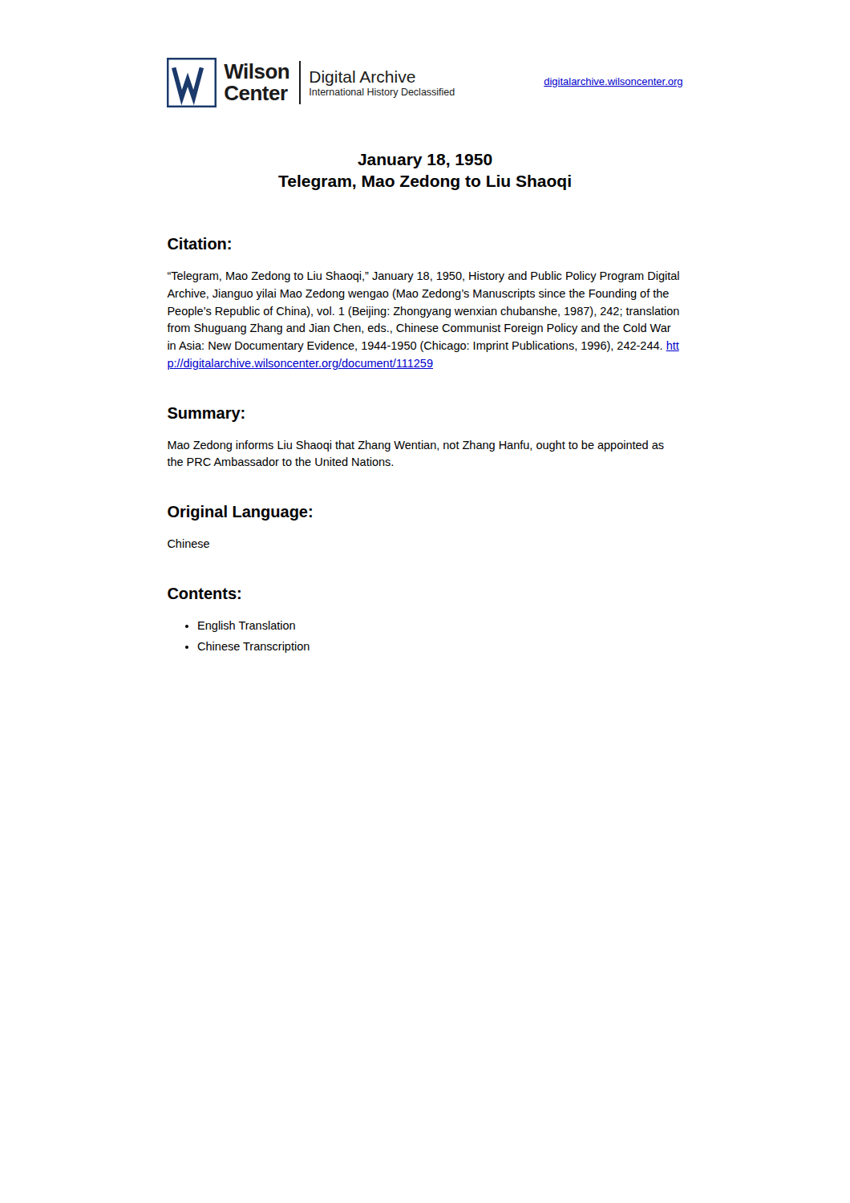Wilson Center
Digital Archive
International History Declassified
digitalarchive.wilsoncenter.org
January 18, 1950
Telegram, Mao Zedong to Liu Shaoqi
Citation:
“Telegram, Mao Zedong to Liu Shaoqi,” January 18, 1950, History and Public Policy Program Digital Archive, Jianguo yilai Mao Zedong wengao (Mao Zedong’s Manuscripts since the Founding of the People’s Republic of China), vol. 1 (Beijing: Zhongyang wenxian chubanshe, 1987), 242; translation from Shuguang Zhang and Jian Chen, eds., Chinese Communist Foreign Policy and the Cold War in Asia: New Documentary Evidence, 1944-1950 (Chicago: Imprint Publications, 1996), 242-244. http://digitalarchive.wilsoncenter.org/document/111259
Summary:
Mao Zedong informs Liu Shaoqi that Zhang Wentian, not Zhang Hanfu, ought to be appointed as the PRC Ambassador to the United Nations.
Original Language:
Chinese
Contents:
English Translation
Chinese Transcription